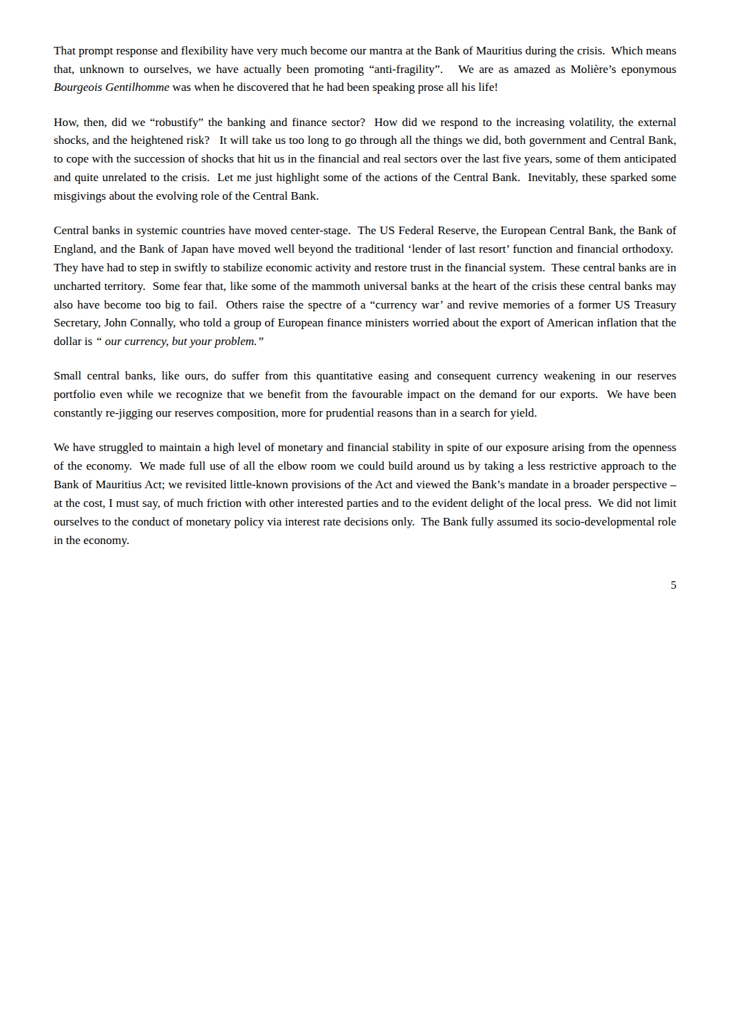That prompt response and flexibility have very much become our mantra at the Bank of Mauritius during the crisis. Which means that, unknown to ourselves, we have actually been promoting “anti-fragility”. We are as amazed as Molière’s eponymous Bourgeois Gentilhomme was when he discovered that he had been speaking prose all his life!
How, then, did we “robustify” the banking and finance sector? How did we respond to the increasing volatility, the external shocks, and the heightened risk? It will take us too long to go through all the things we did, both government and Central Bank, to cope with the succession of shocks that hit us in the financial and real sectors over the last five years, some of them anticipated and quite unrelated to the crisis. Let me just highlight some of the actions of the Central Bank. Inevitably, these sparked some misgivings about the evolving role of the Central Bank.
Central banks in systemic countries have moved center-stage. The US Federal Reserve, the European Central Bank, the Bank of England, and the Bank of Japan have moved well beyond the traditional ‘lender of last resort’ function and financial orthodoxy. They have had to step in swiftly to stabilize economic activity and restore trust in the financial system. These central banks are in uncharted territory. Some fear that, like some of the mammoth universal banks at the heart of the crisis these central banks may also have become too big to fail. Others raise the spectre of a “currency war’ and revive memories of a former US Treasury Secretary, John Connally, who told a group of European finance ministers worried about the export of American inflation that the dollar is “ our currency, but your problem.”
Small central banks, like ours, do suffer from this quantitative easing and consequent currency weakening in our reserves portfolio even while we recognize that we benefit from the favourable impact on the demand for our exports. We have been constantly re-jigging our reserves composition, more for prudential reasons than in a search for yield.
We have struggled to maintain a high level of monetary and financial stability in spite of our exposure arising from the openness of the economy. We made full use of all the elbow room we could build around us by taking a less restrictive approach to the Bank of Mauritius Act; we revisited little-known provisions of the Act and viewed the Bank’s mandate in a broader perspective – at the cost, I must say, of much friction with other interested parties and to the evident delight of the local press. We did not limit ourselves to the conduct of monetary policy via interest rate decisions only. The Bank fully assumed its socio-developmental role in the economy.
5